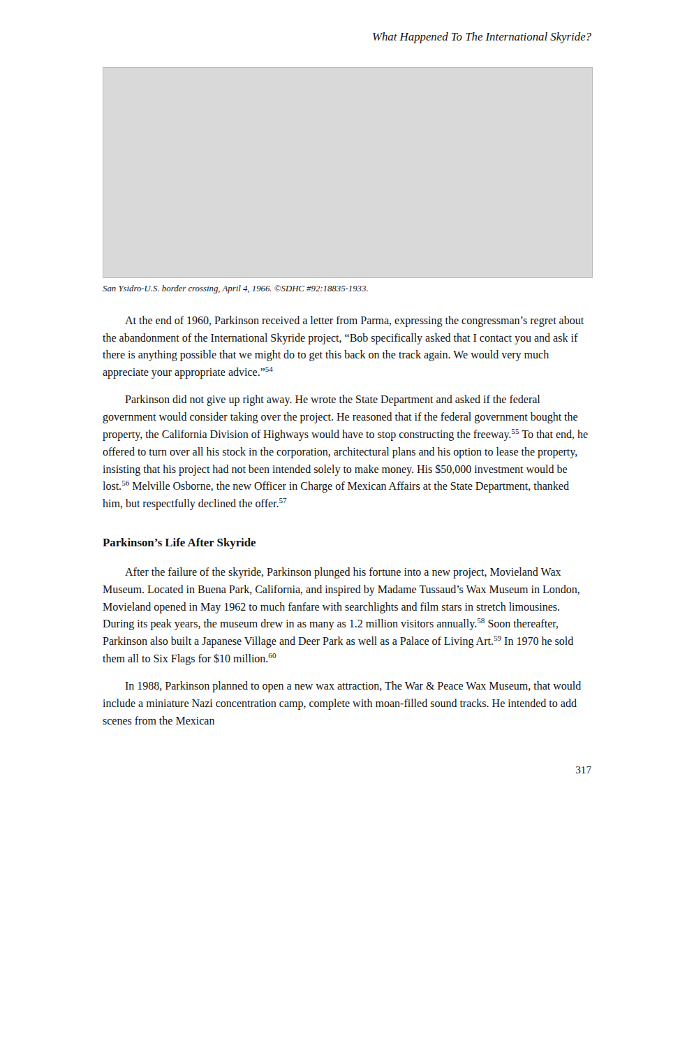What Happened To The International Skyride?
San Ysidro-U.S. border crossing, April 4, 1966. ©SDHC #92:18835-1933.
At the end of 1960, Parkinson received a letter from Parma, expressing the congressman’s regret about the abandonment of the International Skyride project, “Bob specifically asked that I contact you and ask if there is anything possible that we might do to get this back on the track again. We would very much appreciate your appropriate advice.”54
Parkinson did not give up right away. He wrote the State Department and asked if the federal government would consider taking over the project. He reasoned that if the federal government bought the property, the California Division of Highways would have to stop constructing the freeway.55 To that end, he offered to turn over all his stock in the corporation, architectural plans and his option to lease the property, insisting that his project had not been intended solely to make money. His $50,000 investment would be lost.56 Melville Osborne, the new Officer in Charge of Mexican Affairs at the State Department, thanked him, but respectfully declined the offer.57
Parkinson’s Life After Skyride
After the failure of the skyride, Parkinson plunged his fortune into a new project, Movieland Wax Museum. Located in Buena Park, California, and inspired by Madame Tussaud’s Wax Museum in London, Movieland opened in May 1962 to much fanfare with searchlights and film stars in stretch limousines. During its peak years, the museum drew in as many as 1.2 million visitors annually.58 Soon thereafter, Parkinson also built a Japanese Village and Deer Park as well as a Palace of Living Art.59 In 1970 he sold them all to Six Flags for $10 million.60
In 1988, Parkinson planned to open a new wax attraction, The War & Peace Wax Museum, that would include a miniature Nazi concentration camp, complete with moan-filled sound tracks. He intended to add scenes from the Mexican
317